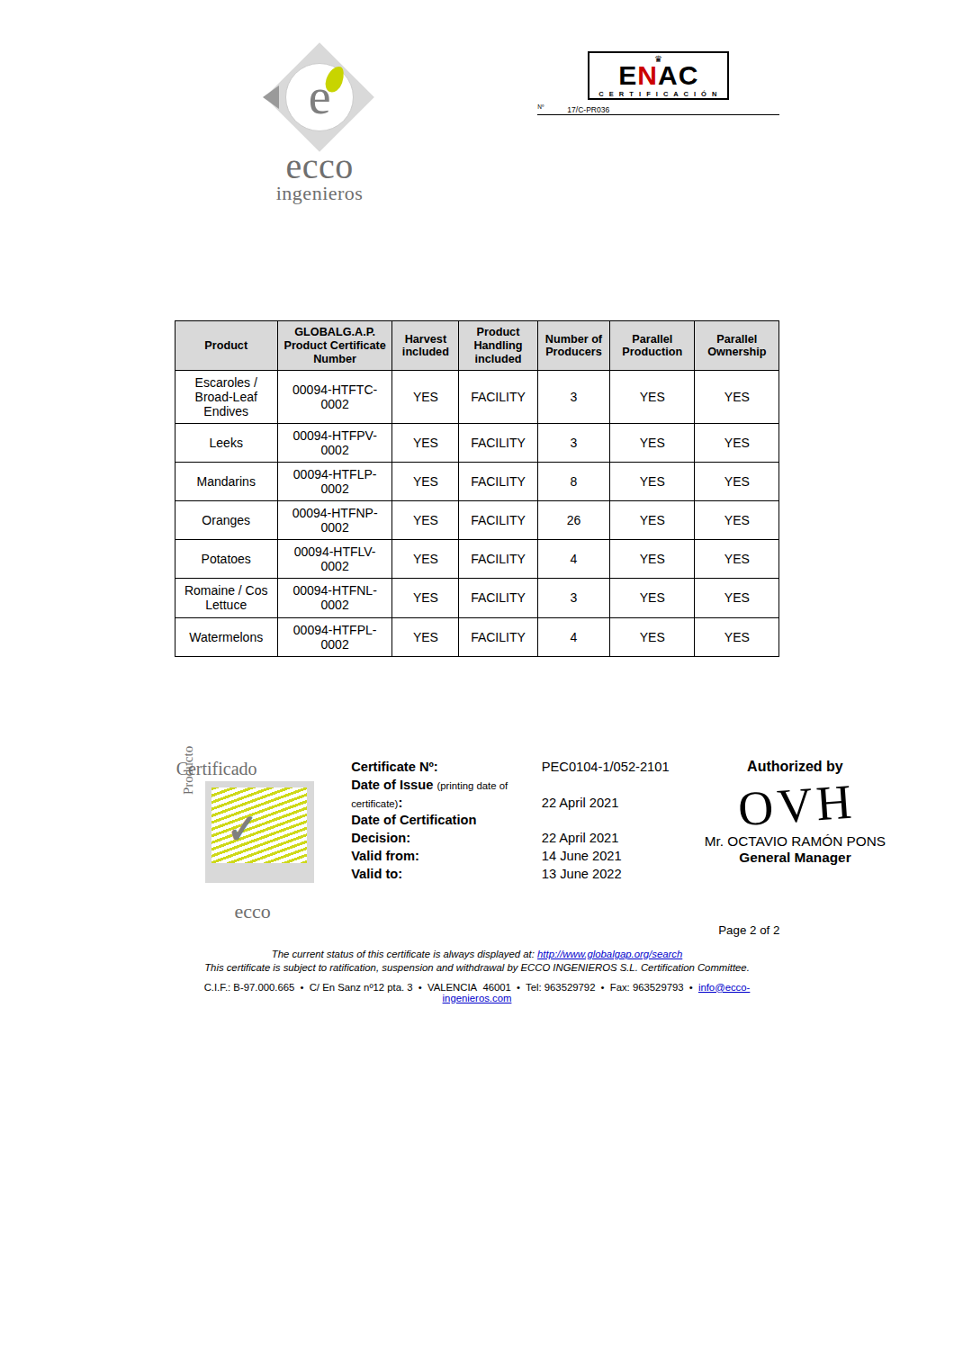e
ecco
ingenieros
♛
ENAC
C E R T I F I C A C I Ó N
Nº 17/C-PR036
| Product | GLOBALG.A.P. Product Certificate Number | Harvest included | Product Handling included | Number of Producers | Parallel Production | Parallel Ownership |
| --- | --- | --- | --- | --- | --- | --- |
| Escaroles / Broad-Leaf Endives | 00094-HTFTC-0002 | YES | FACILITY | 3 | YES | YES |
| Leeks | 00094-HTFPV-0002 | YES | FACILITY | 3 | YES | YES |
| Mandarins | 00094-HTFLP-0002 | YES | FACILITY | 8 | YES | YES |
| Oranges | 00094-HTFNP-0002 | YES | FACILITY | 26 | YES | YES |
| Potatoes | 00094-HTFLV-0002 | YES | FACILITY | 4 | YES | YES |
| Romaine / Cos Lettuce | 00094-HTFNL-0002 | YES | FACILITY | 3 | YES | YES |
| Watermelons | 00094-HTFPL-0002 | YES | FACILITY | 4 | YES | YES |
Certificado
✓
Producto
ecco
Certificate Nº:
Date of Issue (printing date of certificate):
Date of Certification Decision:
Valid from:
Valid to:
PEC0104-1/052-2101
22 April 2021
22 April 2021
14 June 2021
13 June 2022
Authorized by
O V H
Mr. OCTAVIO RAMÓN PONS
General Manager
Page 2 of 2
The current status of this certificate is always displayed at: http://www.globalgap.org/search
This certificate is subject to ratification, suspension and withdrawal by ECCO INGENIEROS S.L. Certification Committee.
C.I.F.: B-97.000.665 • C/ En Sanz nº12 pta. 3 • VALENCIA 46001 • Tel: 963529792 • Fax: 963529793 • info@ecco-ingenieros.com